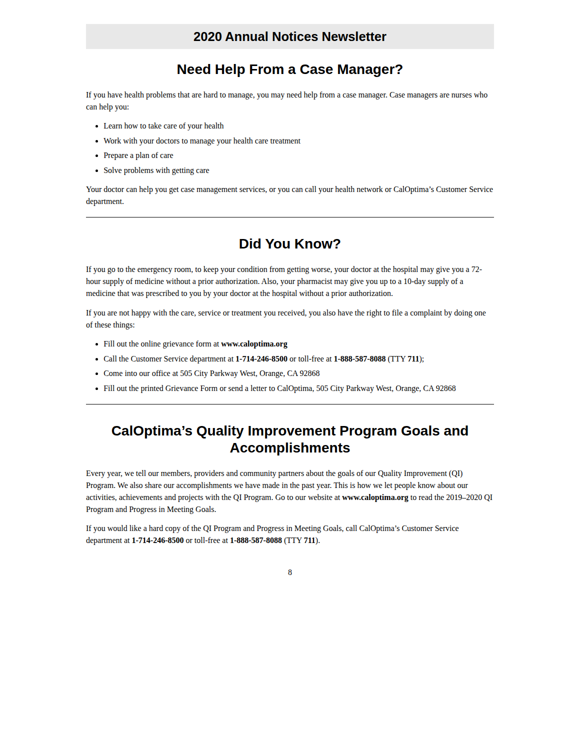2020 Annual Notices Newsletter
Need Help From a Case Manager?
If you have health problems that are hard to manage, you may need help from a case manager. Case managers are nurses who can help you:
Learn how to take care of your health
Work with your doctors to manage your health care treatment
Prepare a plan of care
Solve problems with getting care
Your doctor can help you get case management services, or you can call your health network or CalOptima’s Customer Service department.
Did You Know?
If you go to the emergency room, to keep your condition from getting worse, your doctor at the hospital may give you a 72-hour supply of medicine without a prior authorization. Also, your pharmacist may give you up to a 10-day supply of a medicine that was prescribed to you by your doctor at the hospital without a prior authorization.
If you are not happy with the care, service or treatment you received, you also have the right to file a complaint by doing one of these things:
Fill out the online grievance form at www.caloptima.org
Call the Customer Service department at 1-714-246-8500 or toll-free at 1-888-587-8088 (TTY 711);
Come into our office at 505 City Parkway West, Orange, CA 92868
Fill out the printed Grievance Form or send a letter to CalOptima, 505 City Parkway West, Orange, CA 92868
CalOptima’s Quality Improvement Program Goals and Accomplishments
Every year, we tell our members, providers and community partners about the goals of our Quality Improvement (QI) Program. We also share our accomplishments we have made in the past year. This is how we let people know about our activities, achievements and projects with the QI Program. Go to our website at www.caloptima.org to read the 2019–2020 QI Program and Progress in Meeting Goals.
If you would like a hard copy of the QI Program and Progress in Meeting Goals, call CalOptima’s Customer Service department at 1-714-246-8500 or toll-free at 1-888-587-8088 (TTY 711).
8